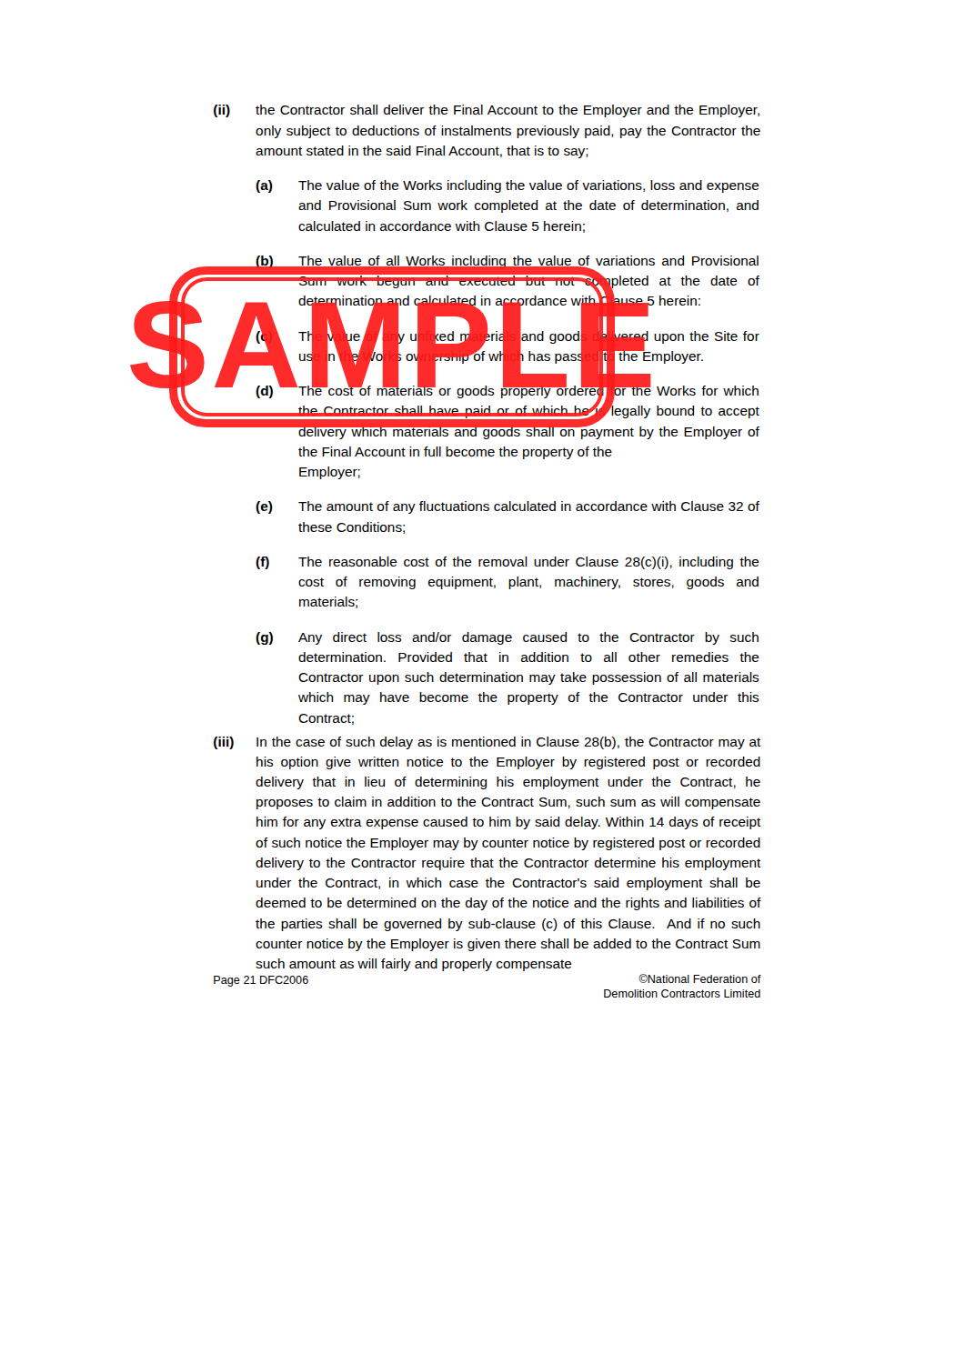SAMPLE
(ii)
the Contractor shall deliver the Final Account to the Employer and the Employer, only subject to deductions of instalments previously paid, pay the Contractor the amount stated in the said Final Account, that is to say;
(a)
The value of the Works including the value of variations, loss and expense and Provisional Sum work completed at the date of determination, and calculated in accordance with Clause 5 herein;
(b)
The value of all Works including the value of variations and Provisional Sum work begun and executed but not completed at the date of determination and calculated in accordance with Clause 5 herein:
(c)
The value of any unfixed materials and goods delivered upon the Site for use in the Works ownership of which has passed to the Employer.
(d)
The cost of materials or goods properly ordered for the Works for which the Contractor shall have paid or of which he is legally bound to accept delivery which materials and goods shall on payment by the Employer of the Final Account in full become the property of the
Employer;
(e)
The amount of any fluctuations calculated in accordance with Clause 32 of these Conditions;
(f)
The reasonable cost of the removal under Clause 28(c)(i), including the cost of removing equipment, plant, machinery, stores, goods and materials;
(g)
Any direct loss and/or damage caused to the Contractor by such determination. Provided that in addition to all other remedies the Contractor upon such determination may take possession of all materials which may have become the property of the Contractor under this Contract;
(iii)
In the case of such delay as is mentioned in Clause 28(b), the Contractor may at his option give written notice to the Employer by registered post or recorded delivery that in lieu of determining his employment under the Contract, he proposes to claim in addition to the Contract Sum, such sum as will compensate him for any extra expense caused to him by said delay. Within 14 days of receipt of such notice the Employer may by counter notice by registered post or recorded delivery to the Contractor require that the Contractor determine his employment under the Contract, in which case the Contractor's said employment shall be deemed to be determined on the day of the notice and the rights and liabilities of the parties shall be governed by sub-clause (c) of this Clause. And if no such counter notice by the Employer is given there shall be added to the Contract Sum such amount as will fairly and properly compensate
Page 21 DFC2006
©National Federation of
Demolition Contractors Limited